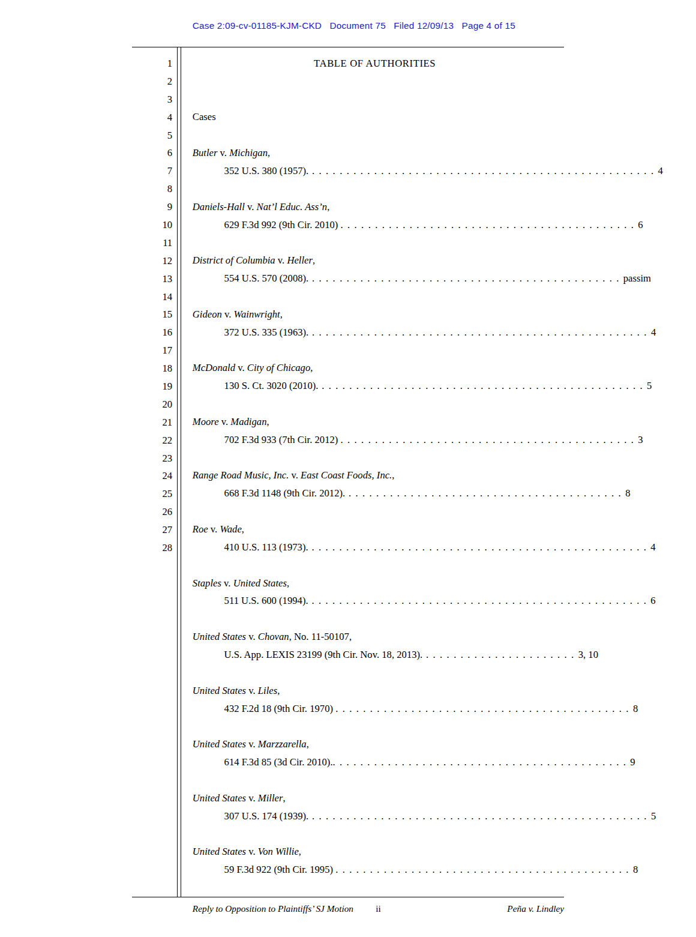Case 2:09-cv-01185-KJM-CKD Document 75 Filed 12/09/13 Page 4 of 15
1
2
3
4
5
6
7
8
9
10
11
12
13
14
15
16
17
18
19
20
21
22
23
24
25
26
27
28
TABLE OF AUTHORITIES
Cases
Butler v. Michigan,
352 U.S. 380 (1957). . . . . . . . . . . . . . . . . . . . . . . . . . . . . . . . . . . . . . . . . . . . . . . . . . . 4
Daniels-Hall v. Nat’l Educ. Ass’n,
629 F.3d 992 (9th Cir. 2010) . . . . . . . . . . . . . . . . . . . . . . . . . . . . . . . . . . . . . . . . . . . 6
District of Columbia v. Heller,
554 U.S. 570 (2008). . . . . . . . . . . . . . . . . . . . . . . . . . . . . . . . . . . . . . . . . . . . . . passim
Gideon v. Wainwright,
372 U.S. 335 (1963). . . . . . . . . . . . . . . . . . . . . . . . . . . . . . . . . . . . . . . . . . . . . . . . . . 4
McDonald v. City of Chicago,
130 S. Ct. 3020 (2010). . . . . . . . . . . . . . . . . . . . . . . . . . . . . . . . . . . . . . . . . . . . . . . . 5
Moore v. Madigan,
702 F.3d 933 (7th Cir. 2012) . . . . . . . . . . . . . . . . . . . . . . . . . . . . . . . . . . . . . . . . . . . 3
Range Road Music, Inc. v. East Coast Foods, Inc.,
668 F.3d 1148 (9th Cir. 2012). . . . . . . . . . . . . . . . . . . . . . . . . . . . . . . . . . . . . . . . . 8
Roe v. Wade,
410 U.S. 113 (1973). . . . . . . . . . . . . . . . . . . . . . . . . . . . . . . . . . . . . . . . . . . . . . . . . . 4
Staples v. United States,
511 U.S. 600 (1994). . . . . . . . . . . . . . . . . . . . . . . . . . . . . . . . . . . . . . . . . . . . . . . . . . 6
United States v. Chovan, No. 11-50107,
U.S. App. LEXIS 23199 (9th Cir. Nov. 18, 2013). . . . . . . . . . . . . . . . . . . . . . . 3, 10
United States v. Liles,
432 F.2d 18 (9th Cir. 1970) . . . . . . . . . . . . . . . . . . . . . . . . . . . . . . . . . . . . . . . . . . . 8
United States v. Marzzarella,
614 F.3d 85 (3d Cir. 2010).. . . . . . . . . . . . . . . . . . . . . . . . . . . . . . . . . . . . . . . . . . . 9
United States v. Miller,
307 U.S. 174 (1939). . . . . . . . . . . . . . . . . . . . . . . . . . . . . . . . . . . . . . . . . . . . . . . . . . 5
United States v. Von Willie,
59 F.3d 922 (9th Cir. 1995) . . . . . . . . . . . . . . . . . . . . . . . . . . . . . . . . . . . . . . . . . . . 8
Reply to Opposition to Plaintiffs’ SJ Motion ii Peña v. Lindley